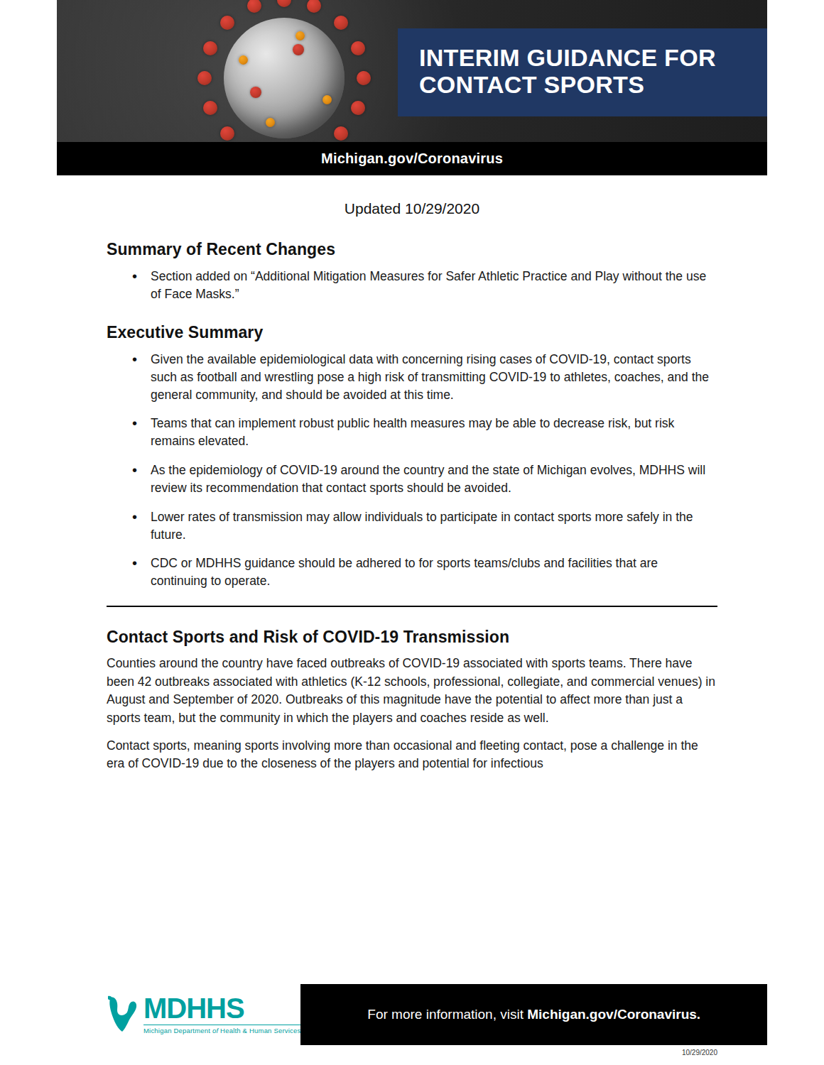INTERIM GUIDANCE FOR
CONTACT SPORTS
Michigan.gov/Coronavirus
Updated 10/29/2020
Summary of Recent Changes
Section added on “Additional Mitigation Measures for Safer Athletic Practice and Play without the use of Face Masks.”
Executive Summary
Given the available epidemiological data with concerning rising cases of COVID-19, contact sports such as football and wrestling pose a high risk of transmitting COVID-19 to athletes, coaches, and the general community, and should be avoided at this time.
Teams that can implement robust public health measures may be able to decrease risk, but risk remains elevated.
As the epidemiology of COVID-19 around the country and the state of Michigan evolves, MDHHS will review its recommendation that contact sports should be avoided.
Lower rates of transmission may allow individuals to participate in contact sports more safely in the future.
CDC or MDHHS guidance should be adhered to for sports teams/clubs and facilities that are continuing to operate.
Contact Sports and Risk of COVID-19 Transmission
Counties around the country have faced outbreaks of COVID-19 associated with sports teams. There have been 42 outbreaks associated with athletics (K-12 schools, professional, collegiate, and commercial venues) in August and September of 2020. Outbreaks of this magnitude have the potential to affect more than just a sports team, but the community in which the players and coaches reside as well.
Contact sports, meaning sports involving more than occasional and fleeting contact, pose a challenge in the era of COVID-19 due to the closeness of the players and potential for infectious
MDHHS Michigan Department of Health & Human Services
For more information, visit Michigan.gov/Coronavirus.
10/29/2020